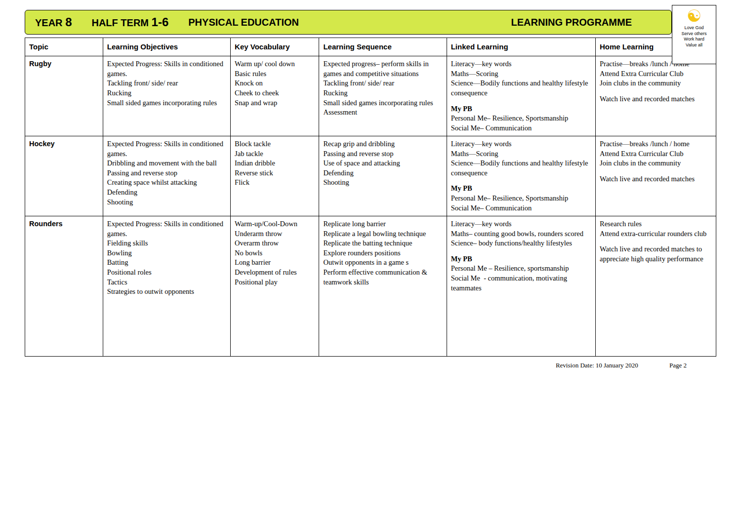YEAR 8 HALF TERM 1-6 PHYSICAL EDUCATION LEARNING PROGRAMME
☯
Love God
Serve others
Work hard
Value all
| Topic | Learning Objectives | Key Vocabulary | Learning Sequence | Linked Learning | Home Learning |
| --- | --- | --- | --- | --- | --- |
| Rugby | Expected Progress: Skills in conditioned games. Tackling front/ side/ rear Rucking Small sided games incorporating rules | Warm up/ cool down Basic rules Knock on Cheek to cheek Snap and wrap | Expected progress– perform skills in games and competitive situations Tackling front/ side/ rear Rucking Small sided games incorporating rules Assessment | Literacy—key words Maths—Scoring Science—Bodily functions and healthy lifestyle consequence My PB Personal Me– Resilience, Sportsmanship Social Me– Communication | Practise—breaks /lunch / home Attend Extra Curricular Club Join clubs in the community Watch live and recorded matches |
| Hockey | Expected Progress: Skills in conditioned games. Dribbling and movement with the ball Passing and reverse stop Creating space whilst attacking Defending Shooting | Block tackle Jab tackle Indian dribble Reverse stick Flick | Recap grip and dribbling Passing and reverse stop Use of space and attacking Defending Shooting | Literacy—key words Maths—Scoring Science—Bodily functions and healthy lifestyle consequence My PB Personal Me– Resilience, Sportsmanship Social Me– Communication | Practise—breaks /lunch / home Attend Extra Curricular Club Join clubs in the community Watch live and recorded matches |
| Rounders | Expected Progress: Skills in conditioned games. Fielding skills Bowling Batting Positional roles Tactics Strategies to outwit opponents | Warm-up/Cool-Down Underarm throw Overarm throw No bowls Long barrier Development of rules Positional play | Replicate long barrier Replicate a legal bowling technique Replicate the batting technique Explore rounders positions Outwit opponents in a game s Perform effective communication & teamwork skills | Literacy—key words Maths– counting good bowls, rounders scored Science– body functions/healthy lifestyles My PB Personal Me – Resilience, sportsmanship Social Me - communication, motivating teammates | Research rules Attend extra-curricular rounders club Watch live and recorded matches to appreciate high quality performance |
Revision Date: 10 January 2020 Page 2